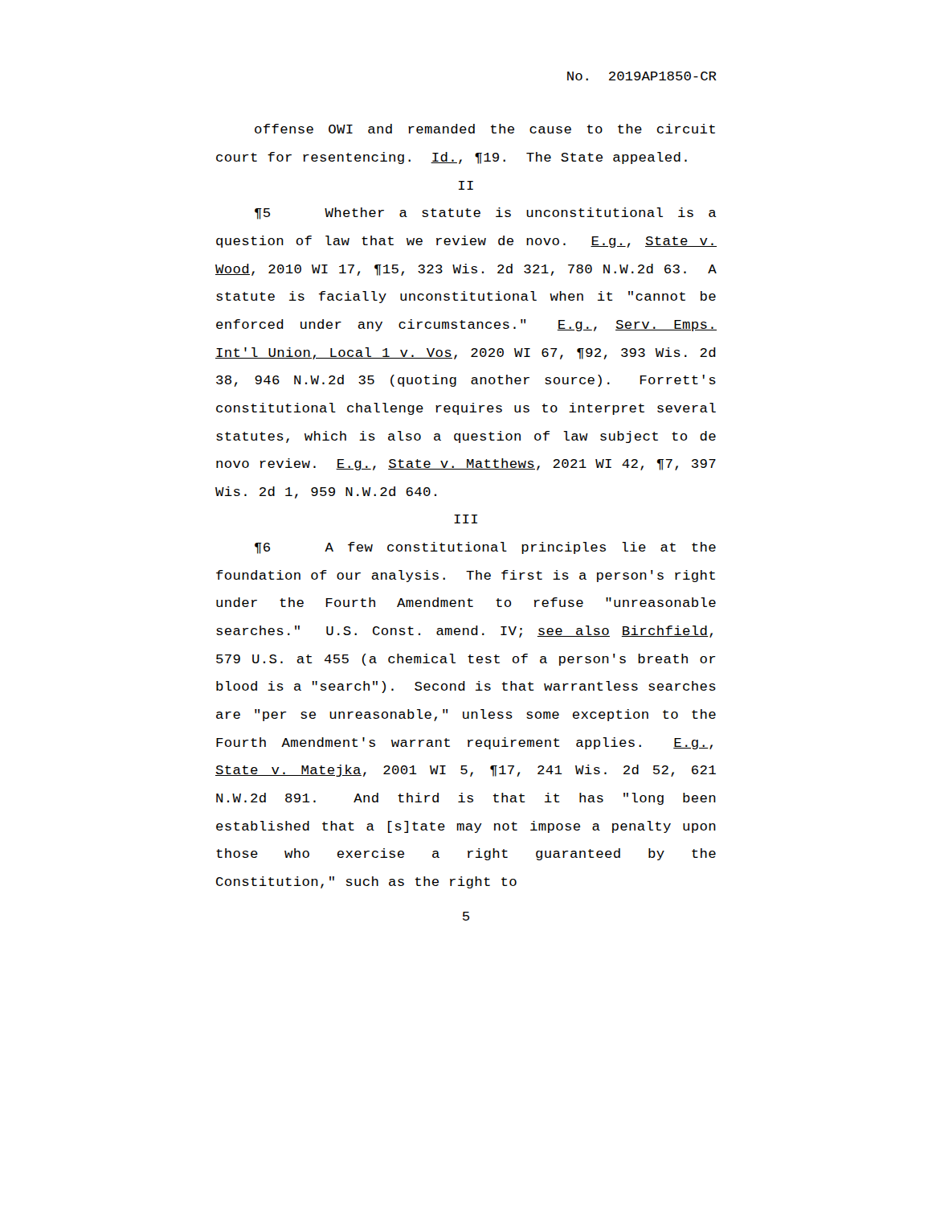No. 2019AP1850-CR
offense OWI and remanded the cause to the circuit court for resentencing. Id., ¶19. The State appealed.
II
¶5 Whether a statute is unconstitutional is a question of law that we review de novo. E.g., State v. Wood, 2010 WI 17, ¶15, 323 Wis. 2d 321, 780 N.W.2d 63. A statute is facially unconstitutional when it "cannot be enforced under any circumstances." E.g., Serv. Emps. Int'l Union, Local 1 v. Vos, 2020 WI 67, ¶92, 393 Wis. 2d 38, 946 N.W.2d 35 (quoting another source). Forrett's constitutional challenge requires us to interpret several statutes, which is also a question of law subject to de novo review. E.g., State v. Matthews, 2021 WI 42, ¶7, 397 Wis. 2d 1, 959 N.W.2d 640.
III
¶6 A few constitutional principles lie at the foundation of our analysis. The first is a person's right under the Fourth Amendment to refuse "unreasonable searches." U.S. Const. amend. IV; see also Birchfield, 579 U.S. at 455 (a chemical test of a person's breath or blood is a "search"). Second is that warrantless searches are "per se unreasonable," unless some exception to the Fourth Amendment's warrant requirement applies. E.g., State v. Matejka, 2001 WI 5, ¶17, 241 Wis. 2d 52, 621 N.W.2d 891. And third is that it has "long been established that a [s]tate may not impose a penalty upon those who exercise a right guaranteed by the Constitution," such as the right to
5